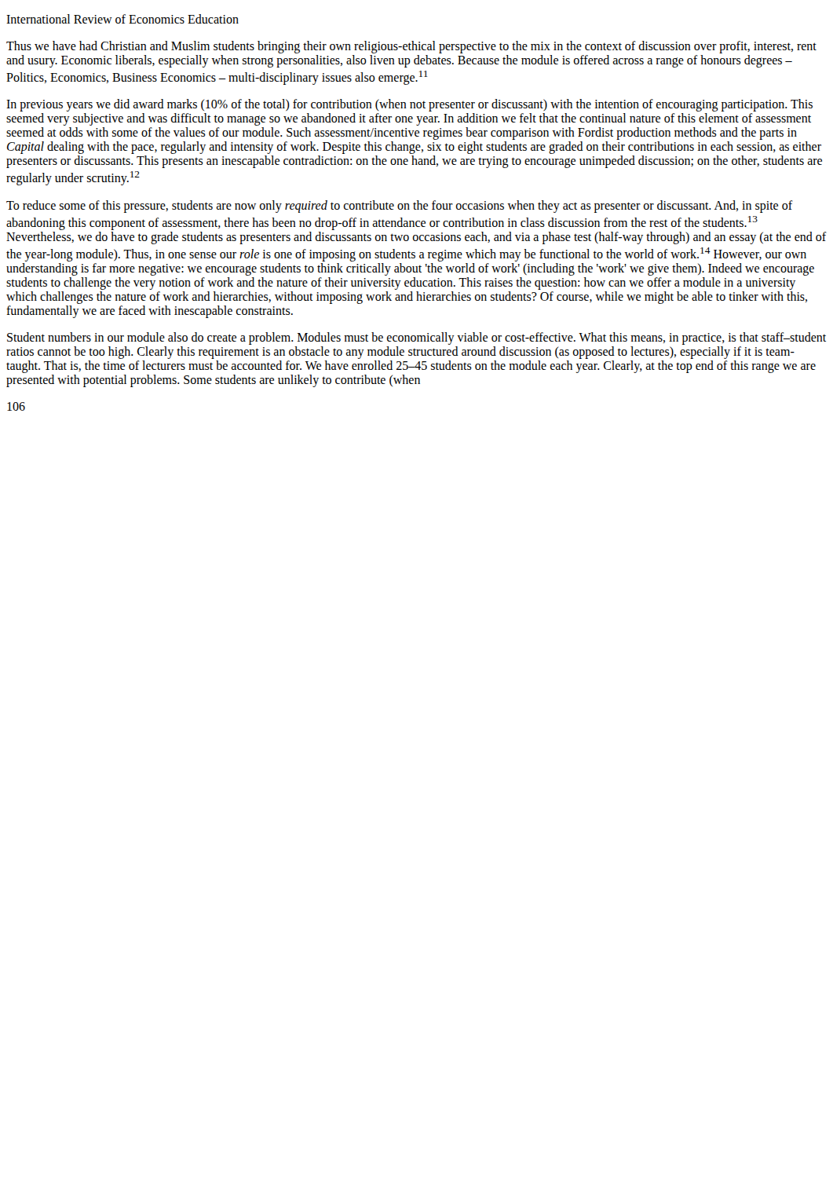International Review of Economics Education
Thus we have had Christian and Muslim students bringing their own religious-ethical perspective to the mix in the context of discussion over profit, interest, rent and usury. Economic liberals, especially when strong personalities, also liven up debates. Because the module is offered across a range of honours degrees – Politics, Economics, Business Economics – multi-disciplinary issues also emerge.11
In previous years we did award marks (10% of the total) for contribution (when not presenter or discussant) with the intention of encouraging participation. This seemed very subjective and was difficult to manage so we abandoned it after one year. In addition we felt that the continual nature of this element of assessment seemed at odds with some of the values of our module. Such assessment/incentive regimes bear comparison with Fordist production methods and the parts in Capital dealing with the pace, regularly and intensity of work. Despite this change, six to eight students are graded on their contributions in each session, as either presenters or discussants. This presents an inescapable contradiction: on the one hand, we are trying to encourage unimpeded discussion; on the other, students are regularly under scrutiny.12
To reduce some of this pressure, students are now only required to contribute on the four occasions when they act as presenter or discussant. And, in spite of abandoning this component of assessment, there has been no drop-off in attendance or contribution in class discussion from the rest of the students.13 Nevertheless, we do have to grade students as presenters and discussants on two occasions each, and via a phase test (half-way through) and an essay (at the end of the year-long module). Thus, in one sense our role is one of imposing on students a regime which may be functional to the world of work.14 However, our own understanding is far more negative: we encourage students to think critically about 'the world of work' (including the 'work' we give them). Indeed we encourage students to challenge the very notion of work and the nature of their university education. This raises the question: how can we offer a module in a university which challenges the nature of work and hierarchies, without imposing work and hierarchies on students? Of course, while we might be able to tinker with this, fundamentally we are faced with inescapable constraints.
Student numbers in our module also do create a problem. Modules must be economically viable or cost-effective. What this means, in practice, is that staff–student ratios cannot be too high. Clearly this requirement is an obstacle to any module structured around discussion (as opposed to lectures), especially if it is team-taught. That is, the time of lecturers must be accounted for. We have enrolled 25–45 students on the module each year. Clearly, at the top end of this range we are presented with potential problems. Some students are unlikely to contribute (when
106